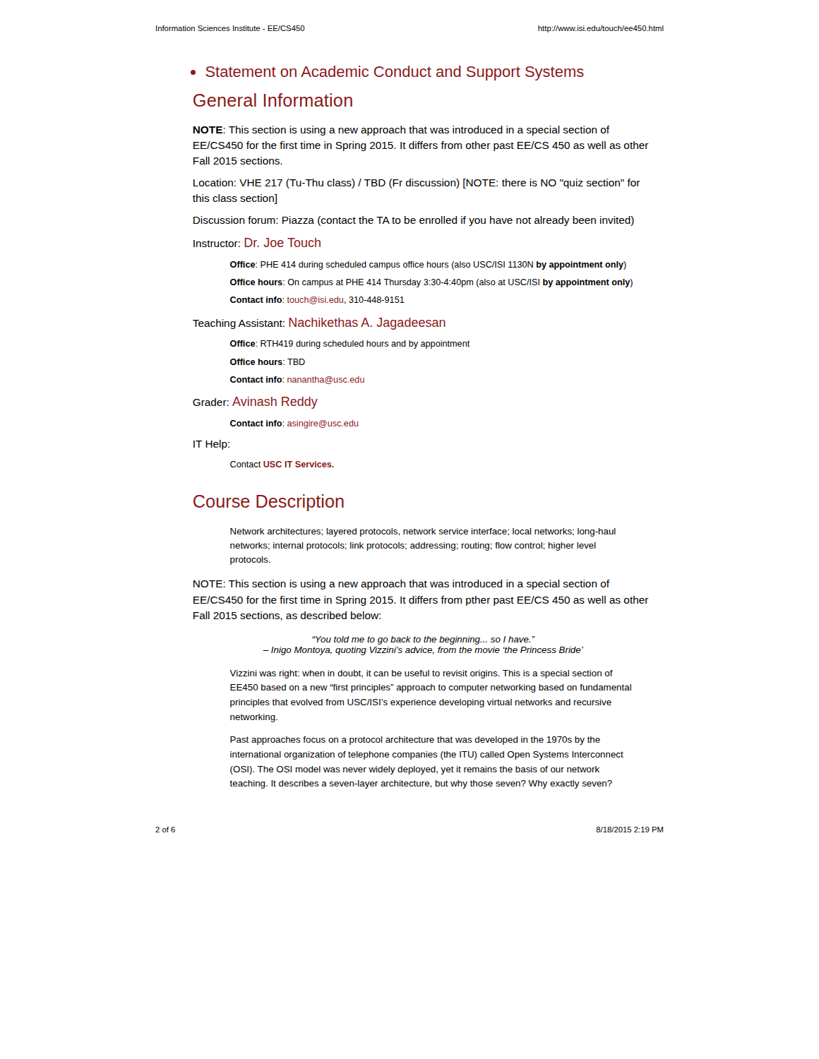Information Sciences Institute - EE/CS450
http://www.isi.edu/touch/ee450.html
Statement on Academic Conduct and Support Systems
General Information
NOTE: This section is using a new approach that was introduced in a special section of EE/CS450 for the first time in Spring 2015. It differs from other past EE/CS 450 as well as other Fall 2015 sections.
Location: VHE 217 (Tu-Thu class) / TBD (Fr discussion) [NOTE: there is NO "quiz section" for this class section]
Discussion forum: Piazza (contact the TA to be enrolled if you have not already been invited)
Instructor: Dr. Joe Touch
Office: PHE 414 during scheduled campus office hours (also USC/ISI 1130N by appointment only)
Office hours: On campus at PHE 414 Thursday 3:30-4:40pm (also at USC/ISI by appointment only)
Contact info: touch@isi.edu, 310-448-9151
Teaching Assistant: Nachikethas A. Jagadeesan
Office: RTH419 during scheduled hours and by appointment
Office hours: TBD
Contact info: nanantha@usc.edu
Grader: Avinash Reddy
Contact info: asingire@usc.edu
IT Help:
Contact USC IT Services.
Course Description
Network architectures; layered protocols, network service interface; local networks; long-haul networks; internal protocols; link protocols; addressing; routing; flow control; higher level protocols.
NOTE: This section is using a new approach that was introduced in a special section of EE/CS450 for the first time in Spring 2015. It differs from pther past EE/CS 450 as well as other Fall 2015 sections, as described below:
“You told me to go back to the beginning... so I have.” – Inigo Montoya, quoting Vizzini’s advice, from the movie ‘the Princess Bride’
Vizzini was right: when in doubt, it can be useful to revisit origins. This is a special section of EE450 based on a new “first principles” approach to computer networking based on fundamental principles that evolved from USC/ISI’s experience developing virtual networks and recursive networking.
Past approaches focus on a protocol architecture that was developed in the 1970s by the international organization of telephone companies (the ITU) called Open Systems Interconnect (OSI). The OSI model was never widely deployed, yet it remains the basis of our network teaching. It describes a seven-layer architecture, but why those seven? Why exactly seven?
2 of 6
8/18/2015 2:19 PM